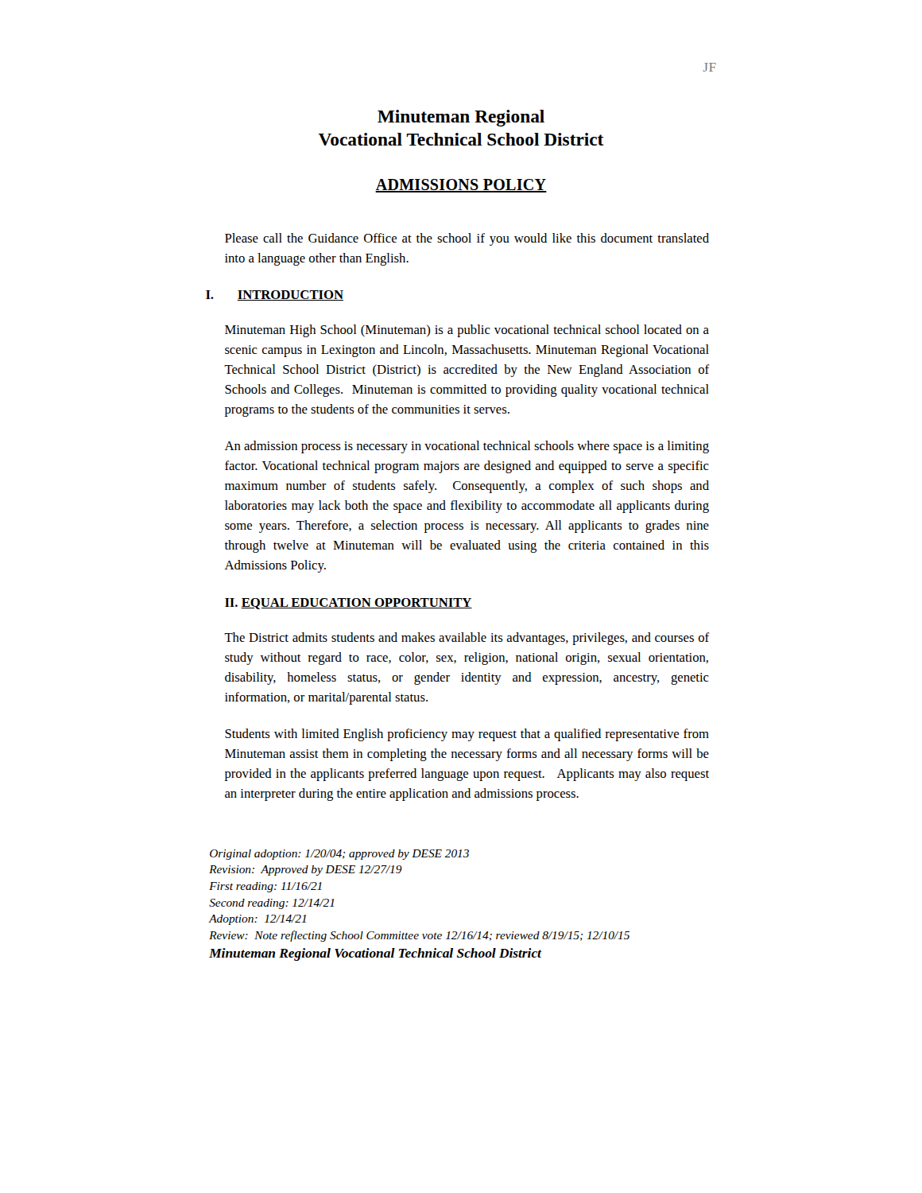JF
Minuteman Regional
Vocational Technical School District
ADMISSIONS POLICY
Please call the Guidance Office at the school if you would like this document translated into a language other than English.
I. INTRODUCTION
Minuteman High School (Minuteman) is a public vocational technical school located on a scenic campus in Lexington and Lincoln, Massachusetts. Minuteman Regional Vocational Technical School District (District) is accredited by the New England Association of Schools and Colleges. Minuteman is committed to providing quality vocational technical programs to the students of the communities it serves.
An admission process is necessary in vocational technical schools where space is a limiting factor. Vocational technical program majors are designed and equipped to serve a specific maximum number of students safely. Consequently, a complex of such shops and laboratories may lack both the space and flexibility to accommodate all applicants during some years. Therefore, a selection process is necessary. All applicants to grades nine through twelve at Minuteman will be evaluated using the criteria contained in this Admissions Policy.
II. EQUAL EDUCATION OPPORTUNITY
The District admits students and makes available its advantages, privileges, and courses of study without regard to race, color, sex, religion, national origin, sexual orientation, disability, homeless status, or gender identity and expression, ancestry, genetic information, or marital/parental status.
Students with limited English proficiency may request that a qualified representative from Minuteman assist them in completing the necessary forms and all necessary forms will be provided in the applicants preferred language upon request. Applicants may also request an interpreter during the entire application and admissions process.
Original adoption: 1/20/04; approved by DESE 2013
Revision: Approved by DESE 12/27/19
First reading: 11/16/21
Second reading: 12/14/21
Adoption: 12/14/21
Review: Note reflecting School Committee vote 12/16/14; reviewed 8/19/15; 12/10/15
Minuteman Regional Vocational Technical School District